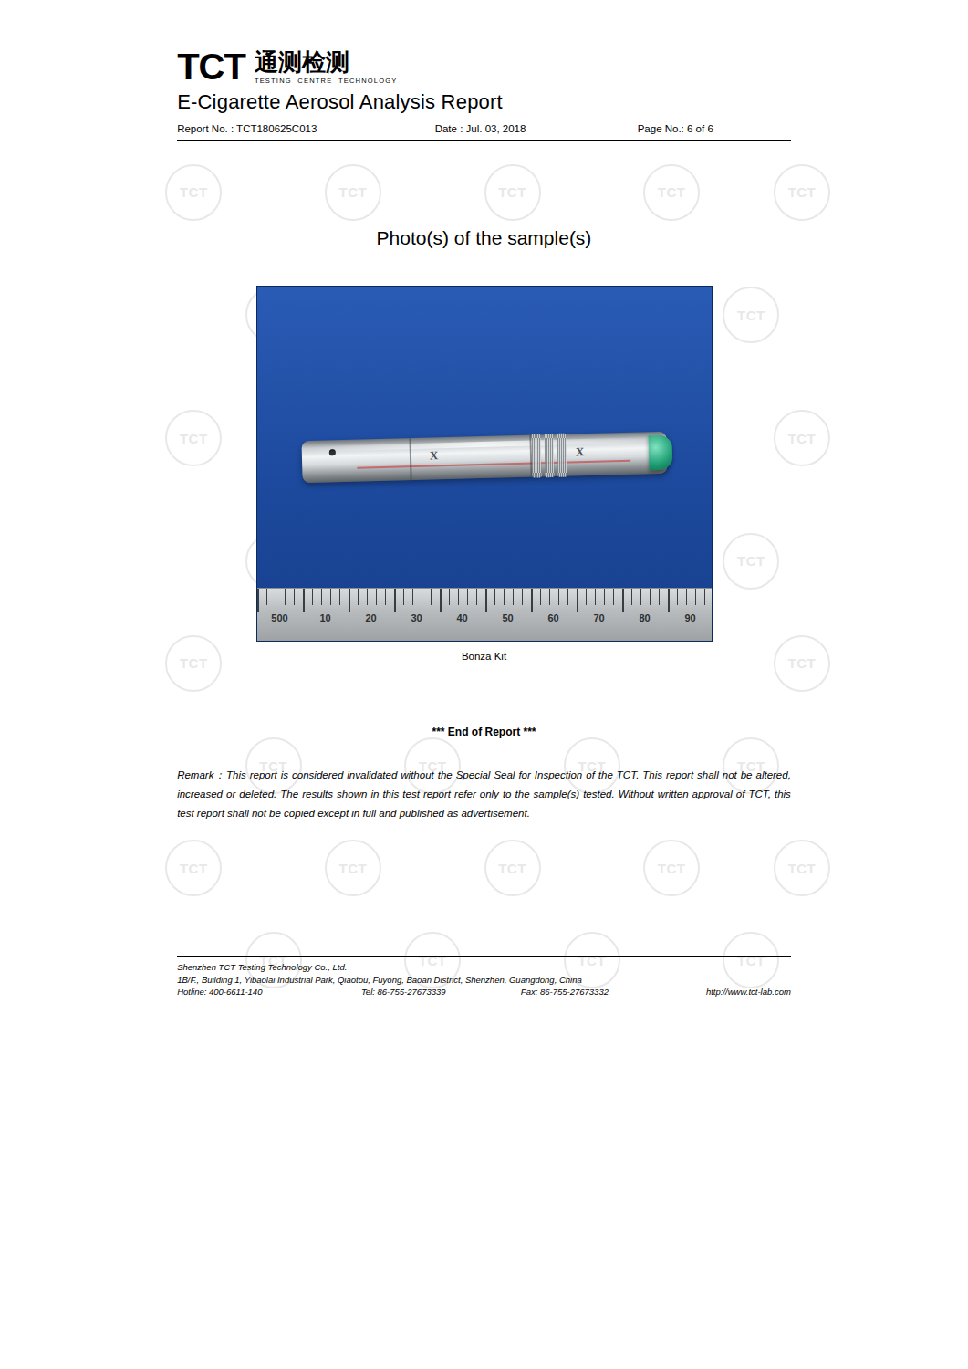TCT
TCT
TCT
TCT
TCT
TCT
TCT
TCT
TCT
TCT
TCT
TCT
TCT
TCT
TCT
TCT
TCT
TCT
TCT
TCT
TCT
TCT
TCT
TCT
TCT
TCT
TCT
TCT
TCT
通测检测
TESTING CENTRE TECHNOLOGY
E-Cigarette Aerosol Analysis Report
Report No. : TCT180625C013
Date : Jul. 03, 2018
Page No.: 6 of 6
Photo(s) of the sample(s)
X
X
50010203040 5060708090 60010203040 506070
Bonza Kit
*** End of Report ***
Remark：This report is considered invalidated without the Special Seal for Inspection of the TCT. This report shall not be altered, increased or deleted. The results shown in this test report refer only to the sample(s) tested. Without written approval of TCT, this test report shall not be copied except in full and published as advertisement.
Shenzhen TCT Testing Technology Co., Ltd.
1B/F., Building 1, Yibaolai Industrial Park, Qiaotou, Fuyong, Baoan District, Shenzhen, Guangdong, China
Hotline: 400-6611-140 Tel: 86-755-27673339 Fax: 86-755-27673332 http://www.tct-lab.com